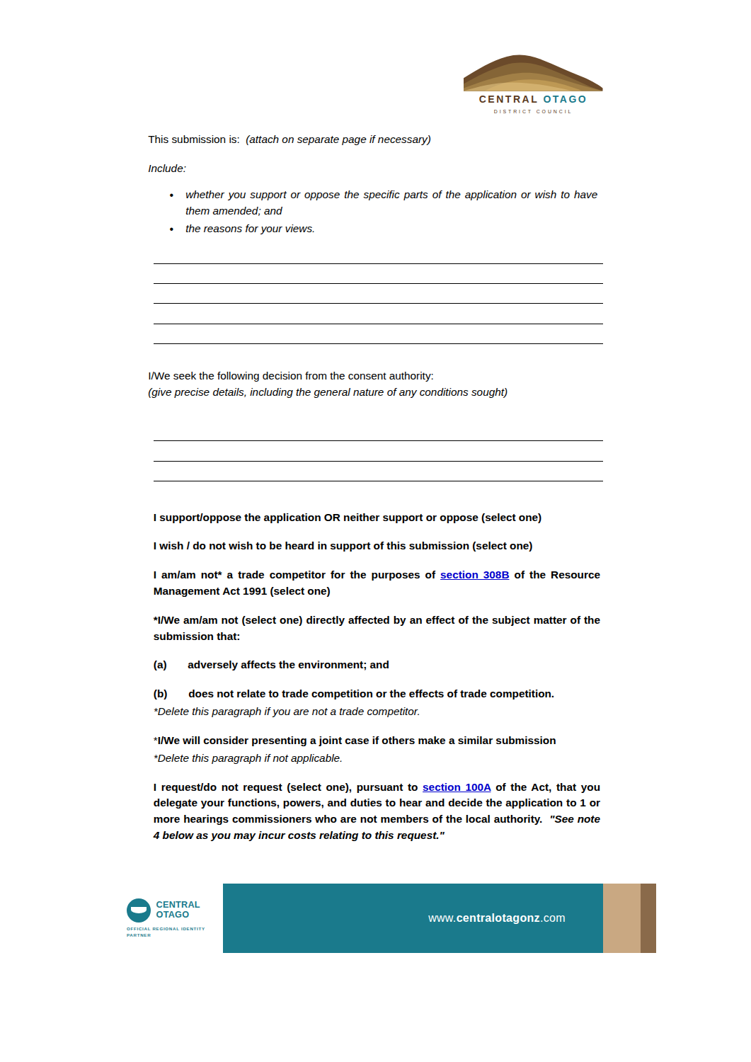CENTRAL OTAGO
DISTRICT COUNCIL
This submission is: (attach on separate page if necessary)
Include:
whether you support or oppose the specific parts of the application or wish to have them amended; and
the reasons for your views.
I/We seek the following decision from the consent authority:
(give precise details, including the general nature of any conditions sought)
I support/oppose the application OR neither support or oppose (select one)
I wish / do not wish to be heard in support of this submission (select one)
I am/am not* a trade competitor for the purposes of section 308B of the Resource Management Act 1991 (select one)
*I/We am/am not (select one) directly affected by an effect of the subject matter of the submission that:
(a) adversely affects the environment; and
(b) does not relate to trade competition or the effects of trade competition.
*Delete this paragraph if you are not a trade competitor.
*I/We will consider presenting a joint case if others make a similar submission
*Delete this paragraph if not applicable.
I request/do not request (select one), pursuant to section 100A of the Act, that you delegate your functions, powers, and duties to hear and decide the application to 1 or more hearings commissioners who are not members of the local authority. "See note 4 below as you may incur costs relating to this request."
CENTRAL
OTAGO
OFFICIAL REGIONAL IDENTITY PARTNER
www.centralotagonz.com